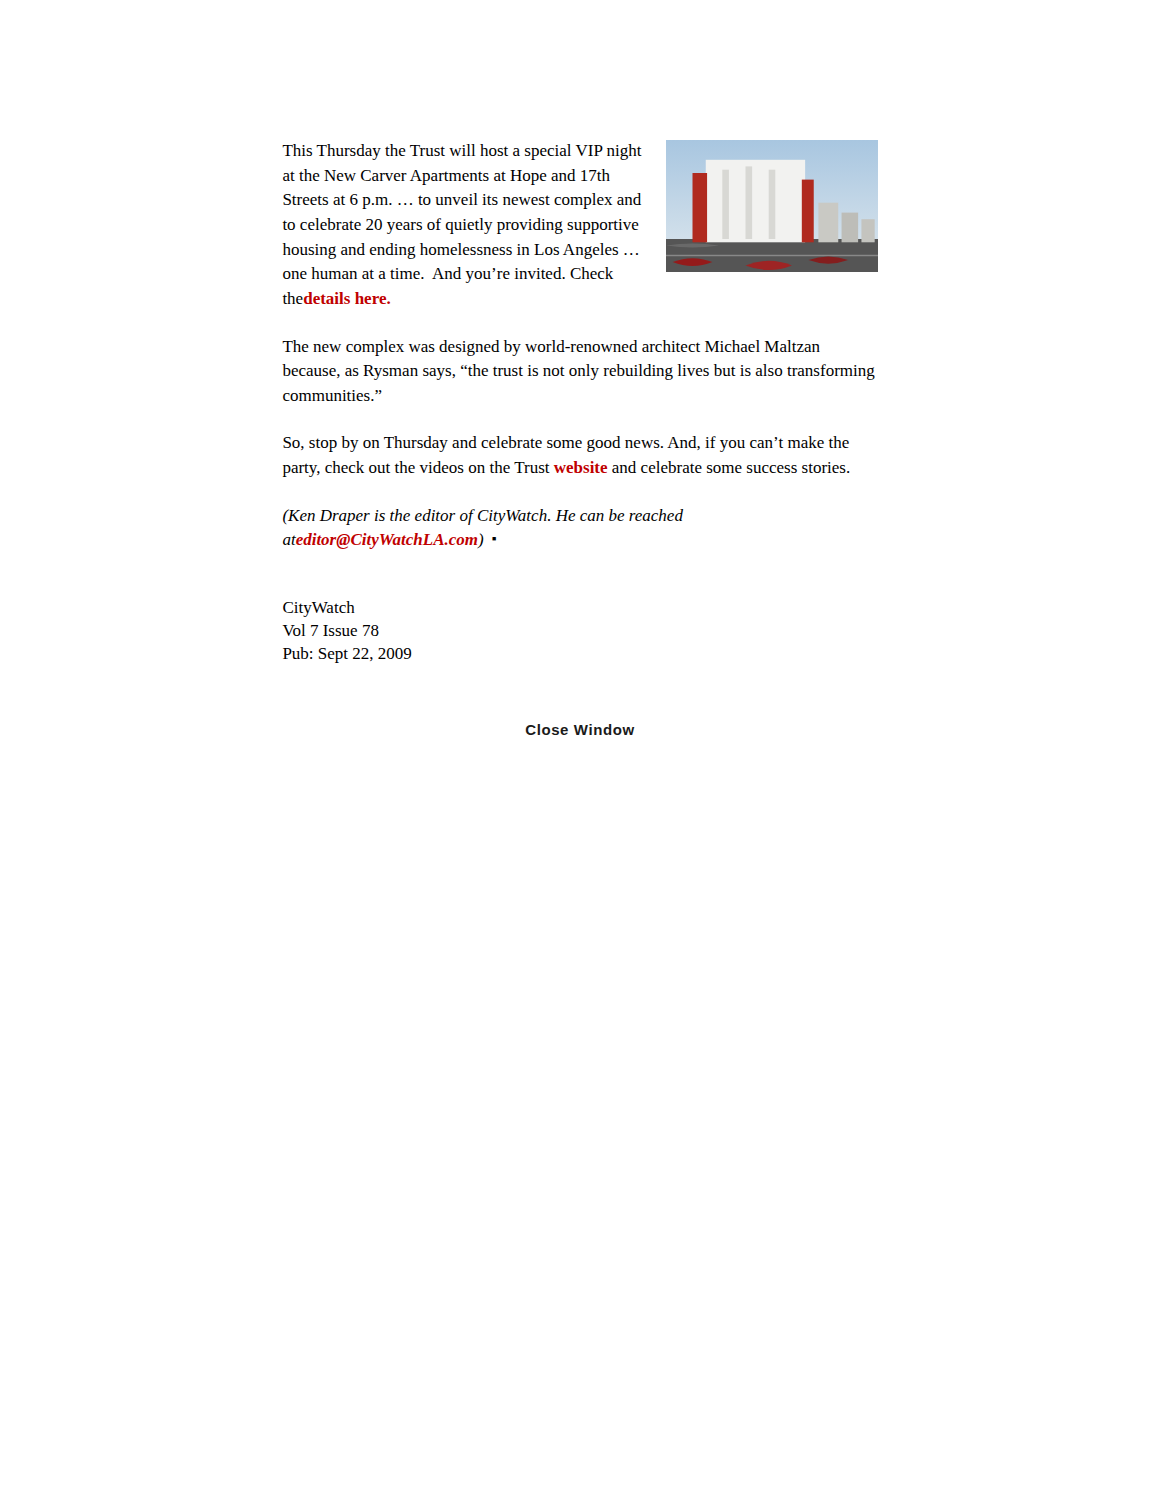This Thursday the Trust will host a special VIP night at the New Carver Apartments at Hope and 17th Streets at 6 p.m. … to unveil its newest complex and to celebrate 20 years of quietly providing supportive housing and ending homelessness in Los Angeles … one human at a time. And you’re invited. Check thedetails here.
The new complex was designed by world-renowned architect Michael Maltzan because, as Rysman says, “the trust is not only rebuilding lives but is also transforming communities.”
So, stop by on Thursday and celebrate some good news. And, if you can’t make the party, check out the videos on the Trust website and celebrate some success stories.
(Ken Draper is the editor of CityWatch. He can be reached ateditor@CityWatchLA.com)▪
CityWatch
Vol 7 Issue 78
Pub: Sept 22, 2009
Close Window